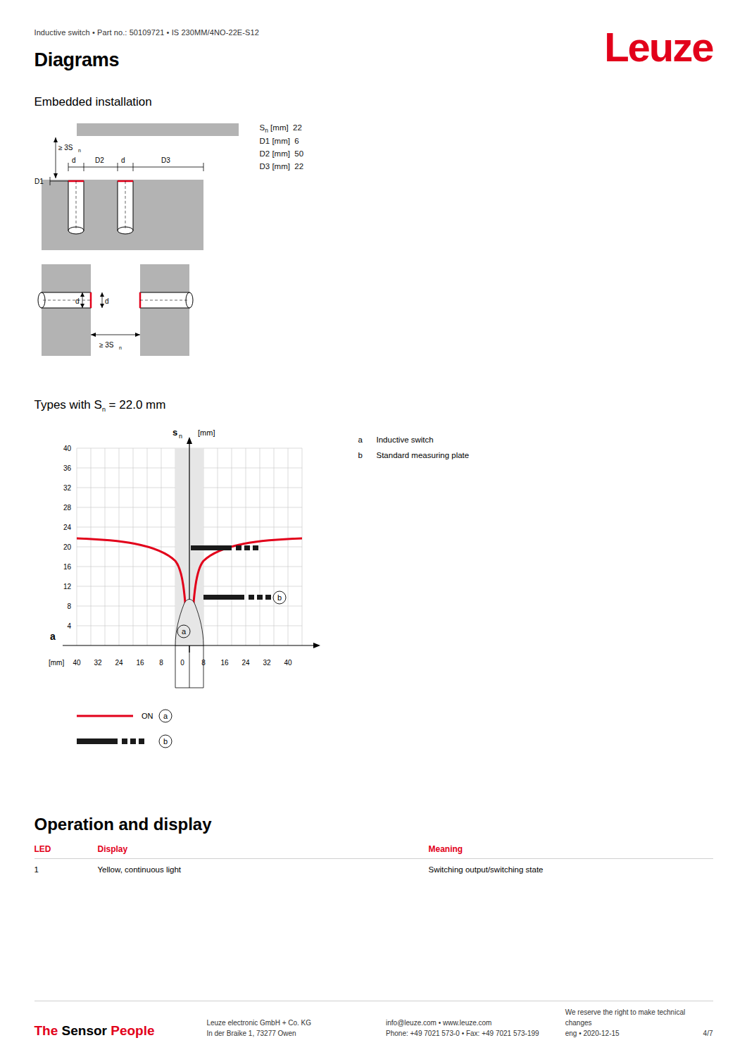Inductive switch • Part no.: 50109721 • IS 230MM/4NO-22E-S12
Leuze
Diagrams
Embedded installation
Sn [mm] 22
D1 [mm] 6
D2 [mm] 50
D3 [mm] 22
≥ 3S n d D2 d D3 D1 d d ≥ 3S n
Types with Sn = 22.0 mm
a Inductive switch
b Standard measuring plate
40 36 32 28 24 20 16 12 8 4 s n [mm] 40 32 24 16 8 0 8 16 24 32 40 [mm] a b a ON a b
Operation and display
| LED | Display | Meaning |
| --- | --- | --- |
| 1 | Yellow, continuous light | Switching output/switching state |
The Sensor People
Leuze electronic GmbH + Co. KG
In der Braike 1, 73277 Owen
info@leuze.com • www.leuze.com
Phone: +49 7021 573-0 • Fax: +49 7021 573-199
We reserve the right to make technical changes
eng • 2020-12-15
4/7